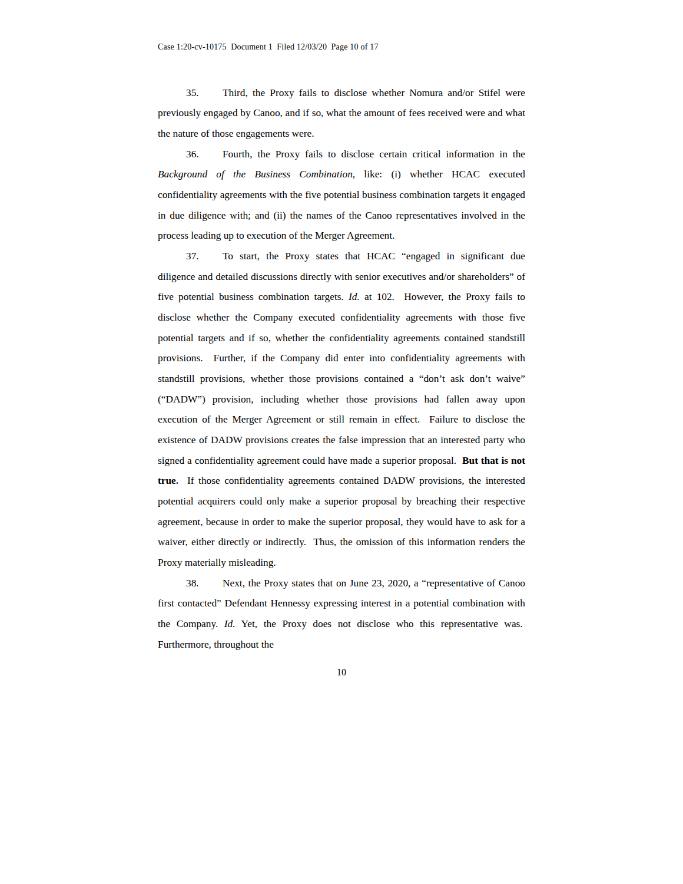Case 1:20-cv-10175 Document 1 Filed 12/03/20 Page 10 of 17
35. Third, the Proxy fails to disclose whether Nomura and/or Stifel were previously engaged by Canoo, and if so, what the amount of fees received were and what the nature of those engagements were.
36. Fourth, the Proxy fails to disclose certain critical information in the Background of the Business Combination, like: (i) whether HCAC executed confidentiality agreements with the five potential business combination targets it engaged in due diligence with; and (ii) the names of the Canoo representatives involved in the process leading up to execution of the Merger Agreement.
37. To start, the Proxy states that HCAC “engaged in significant due diligence and detailed discussions directly with senior executives and/or shareholders” of five potential business combination targets. Id. at 102. However, the Proxy fails to disclose whether the Company executed confidentiality agreements with those five potential targets and if so, whether the confidentiality agreements contained standstill provisions. Further, if the Company did enter into confidentiality agreements with standstill provisions, whether those provisions contained a “don’t ask don’t waive” (“DADW”) provision, including whether those provisions had fallen away upon execution of the Merger Agreement or still remain in effect. Failure to disclose the existence of DADW provisions creates the false impression that an interested party who signed a confidentiality agreement could have made a superior proposal. But that is not true. If those confidentiality agreements contained DADW provisions, the interested potential acquirers could only make a superior proposal by breaching their respective agreement, because in order to make the superior proposal, they would have to ask for a waiver, either directly or indirectly. Thus, the omission of this information renders the Proxy materially misleading.
38. Next, the Proxy states that on June 23, 2020, a “representative of Canoo first contacted” Defendant Hennessy expressing interest in a potential combination with the Company. Id. Yet, the Proxy does not disclose who this representative was. Furthermore, throughout the
10